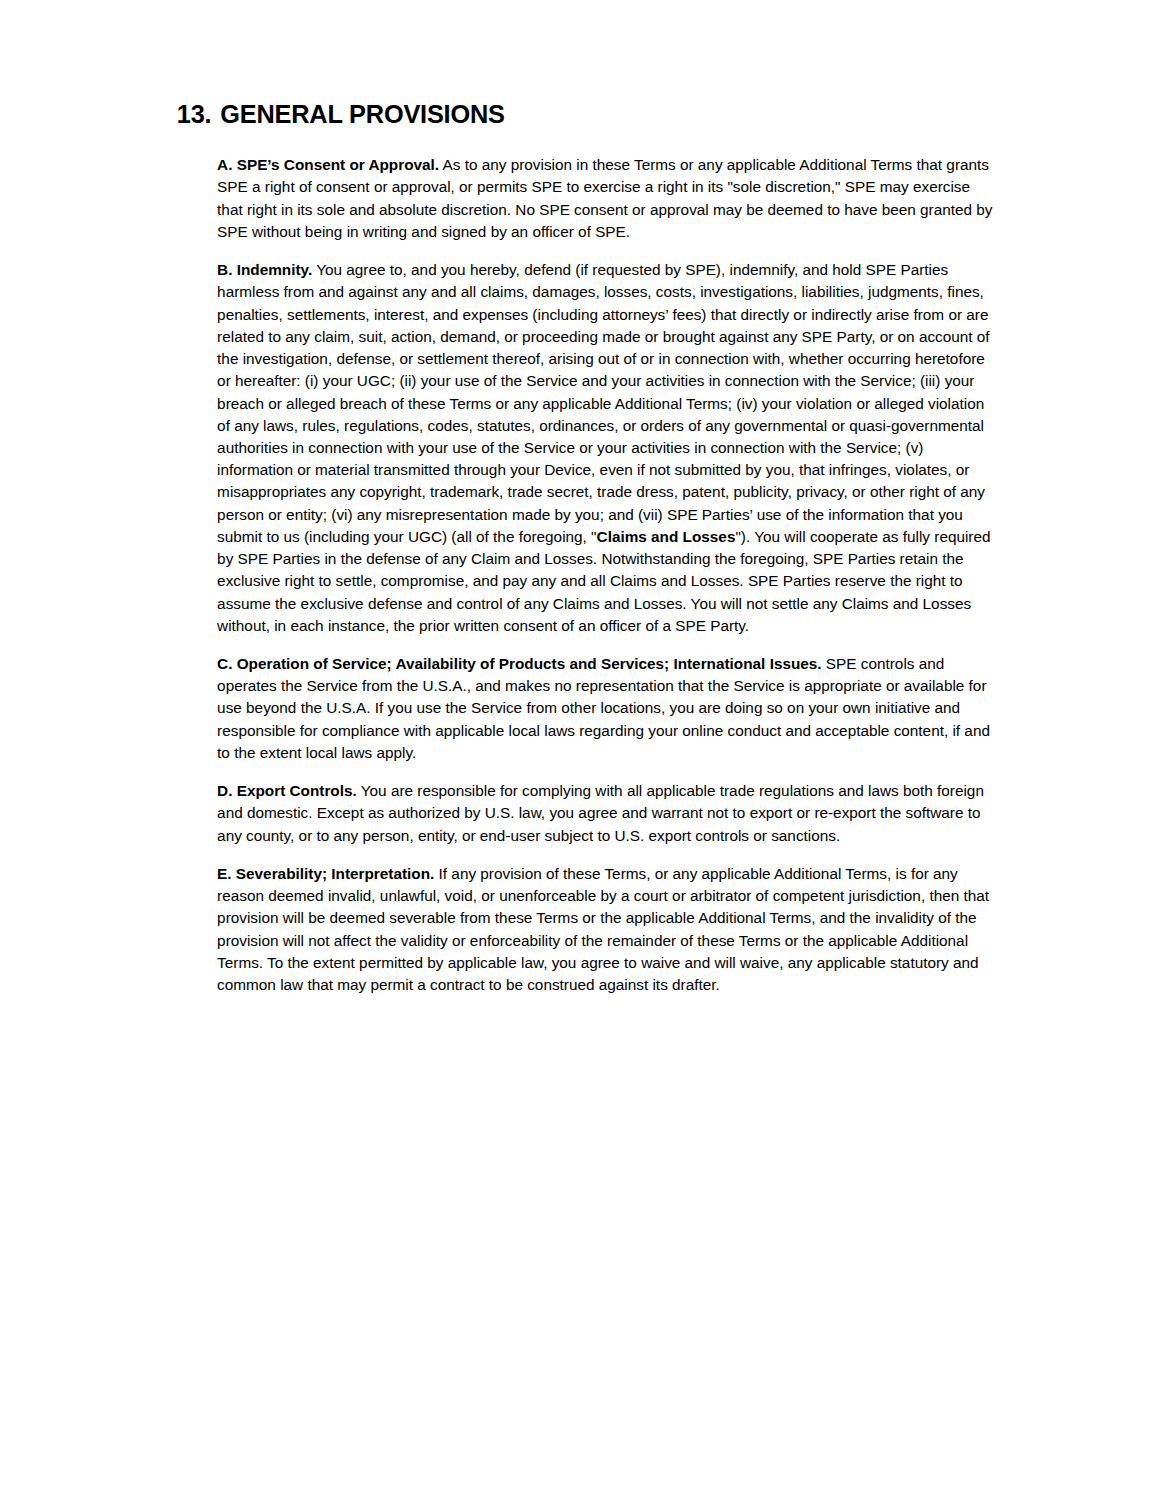13. GENERAL PROVISIONS
A. SPE’s Consent or Approval. As to any provision in these Terms or any applicable Additional Terms that grants SPE a right of consent or approval, or permits SPE to exercise a right in its "sole discretion," SPE may exercise that right in its sole and absolute discretion. No SPE consent or approval may be deemed to have been granted by SPE without being in writing and signed by an officer of SPE.
B. Indemnity. You agree to, and you hereby, defend (if requested by SPE), indemnify, and hold SPE Parties harmless from and against any and all claims, damages, losses, costs, investigations, liabilities, judgments, fines, penalties, settlements, interest, and expenses (including attorneys’ fees) that directly or indirectly arise from or are related to any claim, suit, action, demand, or proceeding made or brought against any SPE Party, or on account of the investigation, defense, or settlement thereof, arising out of or in connection with, whether occurring heretofore or hereafter: (i) your UGC; (ii) your use of the Service and your activities in connection with the Service; (iii) your breach or alleged breach of these Terms or any applicable Additional Terms; (iv) your violation or alleged violation of any laws, rules, regulations, codes, statutes, ordinances, or orders of any governmental or quasi-governmental authorities in connection with your use of the Service or your activities in connection with the Service; (v) information or material transmitted through your Device, even if not submitted by you, that infringes, violates, or misappropriates any copyright, trademark, trade secret, trade dress, patent, publicity, privacy, or other right of any person or entity; (vi) any misrepresentation made by you; and (vii) SPE Parties’ use of the information that you submit to us (including your UGC) (all of the foregoing, "Claims and Losses"). You will cooperate as fully required by SPE Parties in the defense of any Claim and Losses. Notwithstanding the foregoing, SPE Parties retain the exclusive right to settle, compromise, and pay any and all Claims and Losses. SPE Parties reserve the right to assume the exclusive defense and control of any Claims and Losses. You will not settle any Claims and Losses without, in each instance, the prior written consent of an officer of a SPE Party.
C. Operation of Service; Availability of Products and Services; International Issues. SPE controls and operates the Service from the U.S.A., and makes no representation that the Service is appropriate or available for use beyond the U.S.A. If you use the Service from other locations, you are doing so on your own initiative and responsible for compliance with applicable local laws regarding your online conduct and acceptable content, if and to the extent local laws apply.
D. Export Controls. You are responsible for complying with all applicable trade regulations and laws both foreign and domestic. Except as authorized by U.S. law, you agree and warrant not to export or re-export the software to any county, or to any person, entity, or end-user subject to U.S. export controls or sanctions.
E. Severability; Interpretation. If any provision of these Terms, or any applicable Additional Terms, is for any reason deemed invalid, unlawful, void, or unenforceable by a court or arbitrator of competent jurisdiction, then that provision will be deemed severable from these Terms or the applicable Additional Terms, and the invalidity of the provision will not affect the validity or enforceability of the remainder of these Terms or the applicable Additional Terms. To the extent permitted by applicable law, you agree to waive and will waive, any applicable statutory and common law that may permit a contract to be construed against its drafter.